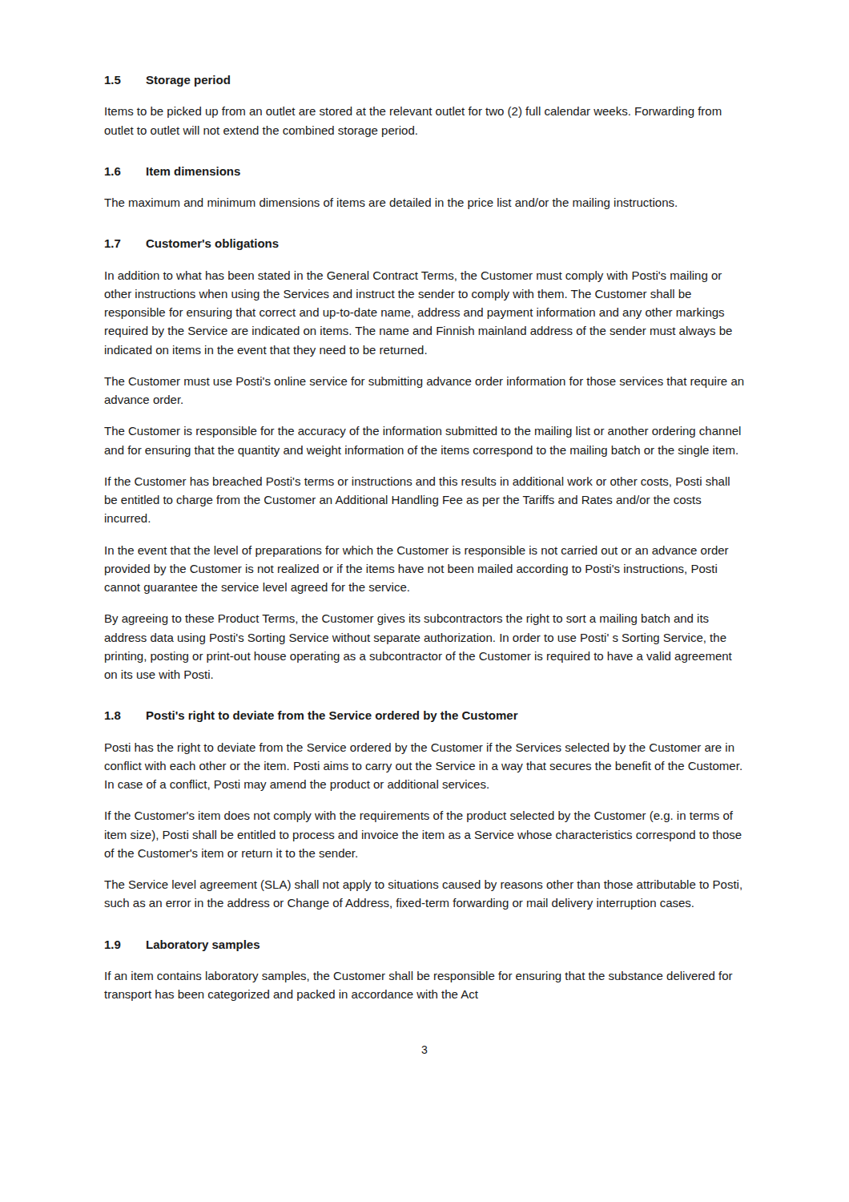1.5 Storage period
Items to be picked up from an outlet are stored at the relevant outlet for two (2) full calendar weeks. Forwarding from outlet to outlet will not extend the combined storage period.
1.6 Item dimensions
The maximum and minimum dimensions of items are detailed in the price list and/or the mailing instructions.
1.7 Customer's obligations
In addition to what has been stated in the General Contract Terms, the Customer must comply with Posti's mailing or other instructions when using the Services and instruct the sender to comply with them. The Customer shall be responsible for ensuring that correct and up-to-date name, address and payment information and any other markings required by the Service are indicated on items. The name and Finnish mainland address of the sender must always be indicated on items in the event that they need to be returned.
The Customer must use Posti's online service for submitting advance order information for those services that require an advance order.
The Customer is responsible for the accuracy of the information submitted to the mailing list or another ordering channel and for ensuring that the quantity and weight information of the items correspond to the mailing batch or the single item.
If the Customer has breached Posti's terms or instructions and this results in additional work or other costs, Posti shall be entitled to charge from the Customer an Additional Handling Fee as per the Tariffs and Rates and/or the costs incurred.
In the event that the level of preparations for which the Customer is responsible is not carried out or an advance order provided by the Customer is not realized or if the items have not been mailed according to Posti's instructions, Posti cannot guarantee the service level agreed for the service.
By agreeing to these Product Terms, the Customer gives its subcontractors the right to sort a mailing batch and its address data using Posti's Sorting Service without separate authorization. In order to use Posti' s Sorting Service, the printing, posting or print-out house operating as a subcontractor of the Customer is required to have a valid agreement on its use with Posti.
1.8 Posti's right to deviate from the Service ordered by the Customer
Posti has the right to deviate from the Service ordered by the Customer if the Services selected by the Customer are in conflict with each other or the item. Posti aims to carry out the Service in a way that secures the benefit of the Customer. In case of a conflict, Posti may amend the product or additional services.
If the Customer's item does not comply with the requirements of the product selected by the Customer (e.g. in terms of item size), Posti shall be entitled to process and invoice the item as a Service whose characteristics correspond to those of the Customer's item or return it to the sender.
The Service level agreement (SLA) shall not apply to situations caused by reasons other than those attributable to Posti, such as an error in the address or Change of Address, fixed-term forwarding or mail delivery interruption cases.
1.9 Laboratory samples
If an item contains laboratory samples, the Customer shall be responsible for ensuring that the substance delivered for transport has been categorized and packed in accordance with the Act
3